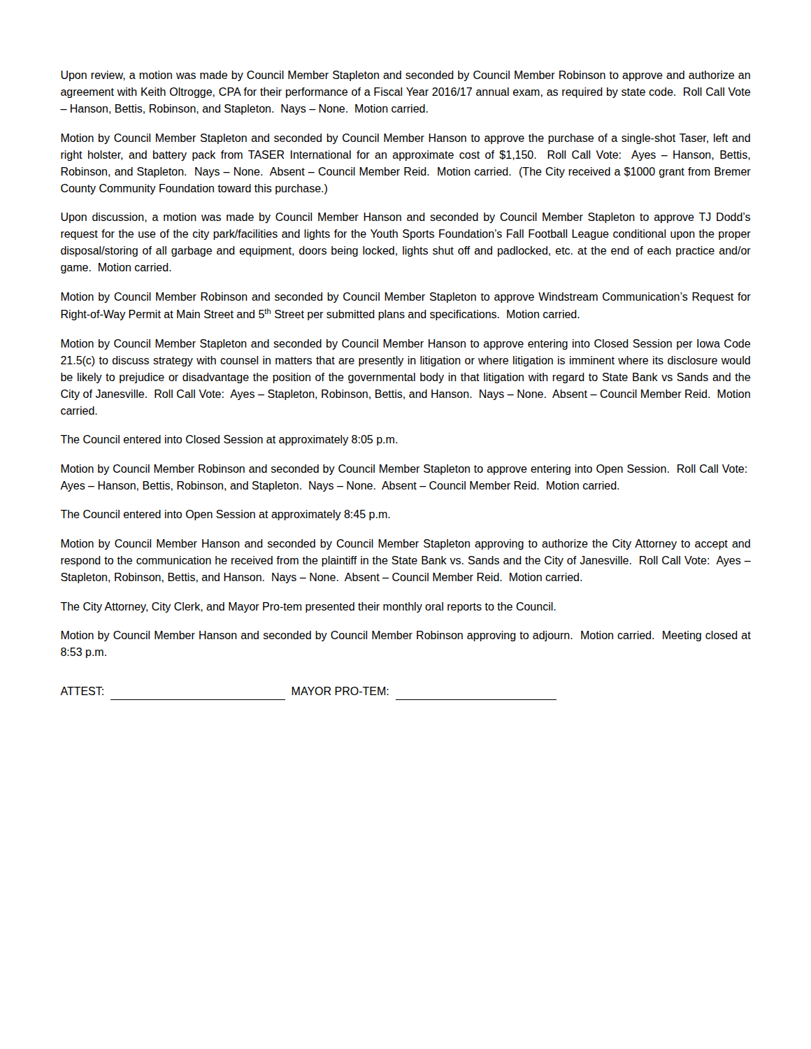Upon review, a motion was made by Council Member Stapleton and seconded by Council Member Robinson to approve and authorize an agreement with Keith Oltrogge, CPA for their performance of a Fiscal Year 2016/17 annual exam, as required by state code. Roll Call Vote – Hanson, Bettis, Robinson, and Stapleton. Nays – None. Motion carried.
Motion by Council Member Stapleton and seconded by Council Member Hanson to approve the purchase of a single-shot Taser, left and right holster, and battery pack from TASER International for an approximate cost of $1,150. Roll Call Vote: Ayes – Hanson, Bettis, Robinson, and Stapleton. Nays – None. Absent – Council Member Reid. Motion carried. (The City received a $1000 grant from Bremer County Community Foundation toward this purchase.)
Upon discussion, a motion was made by Council Member Hanson and seconded by Council Member Stapleton to approve TJ Dodd’s request for the use of the city park/facilities and lights for the Youth Sports Foundation’s Fall Football League conditional upon the proper disposal/storing of all garbage and equipment, doors being locked, lights shut off and padlocked, etc. at the end of each practice and/or game. Motion carried.
Motion by Council Member Robinson and seconded by Council Member Stapleton to approve Windstream Communication’s Request for Right-of-Way Permit at Main Street and 5th Street per submitted plans and specifications. Motion carried.
Motion by Council Member Stapleton and seconded by Council Member Hanson to approve entering into Closed Session per Iowa Code 21.5(c) to discuss strategy with counsel in matters that are presently in litigation or where litigation is imminent where its disclosure would be likely to prejudice or disadvantage the position of the governmental body in that litigation with regard to State Bank vs Sands and the City of Janesville. Roll Call Vote: Ayes – Stapleton, Robinson, Bettis, and Hanson. Nays – None. Absent – Council Member Reid. Motion carried.
The Council entered into Closed Session at approximately 8:05 p.m.
Motion by Council Member Robinson and seconded by Council Member Stapleton to approve entering into Open Session. Roll Call Vote: Ayes – Hanson, Bettis, Robinson, and Stapleton. Nays – None. Absent – Council Member Reid. Motion carried.
The Council entered into Open Session at approximately 8:45 p.m.
Motion by Council Member Hanson and seconded by Council Member Stapleton approving to authorize the City Attorney to accept and respond to the communication he received from the plaintiff in the State Bank vs. Sands and the City of Janesville. Roll Call Vote: Ayes – Stapleton, Robinson, Bettis, and Hanson. Nays – None. Absent – Council Member Reid. Motion carried.
The City Attorney, City Clerk, and Mayor Pro-tem presented their monthly oral reports to the Council.
Motion by Council Member Hanson and seconded by Council Member Robinson approving to adjourn. Motion carried. Meeting closed at 8:53 p.m.
ATTEST: MAYOR PRO-TEM: